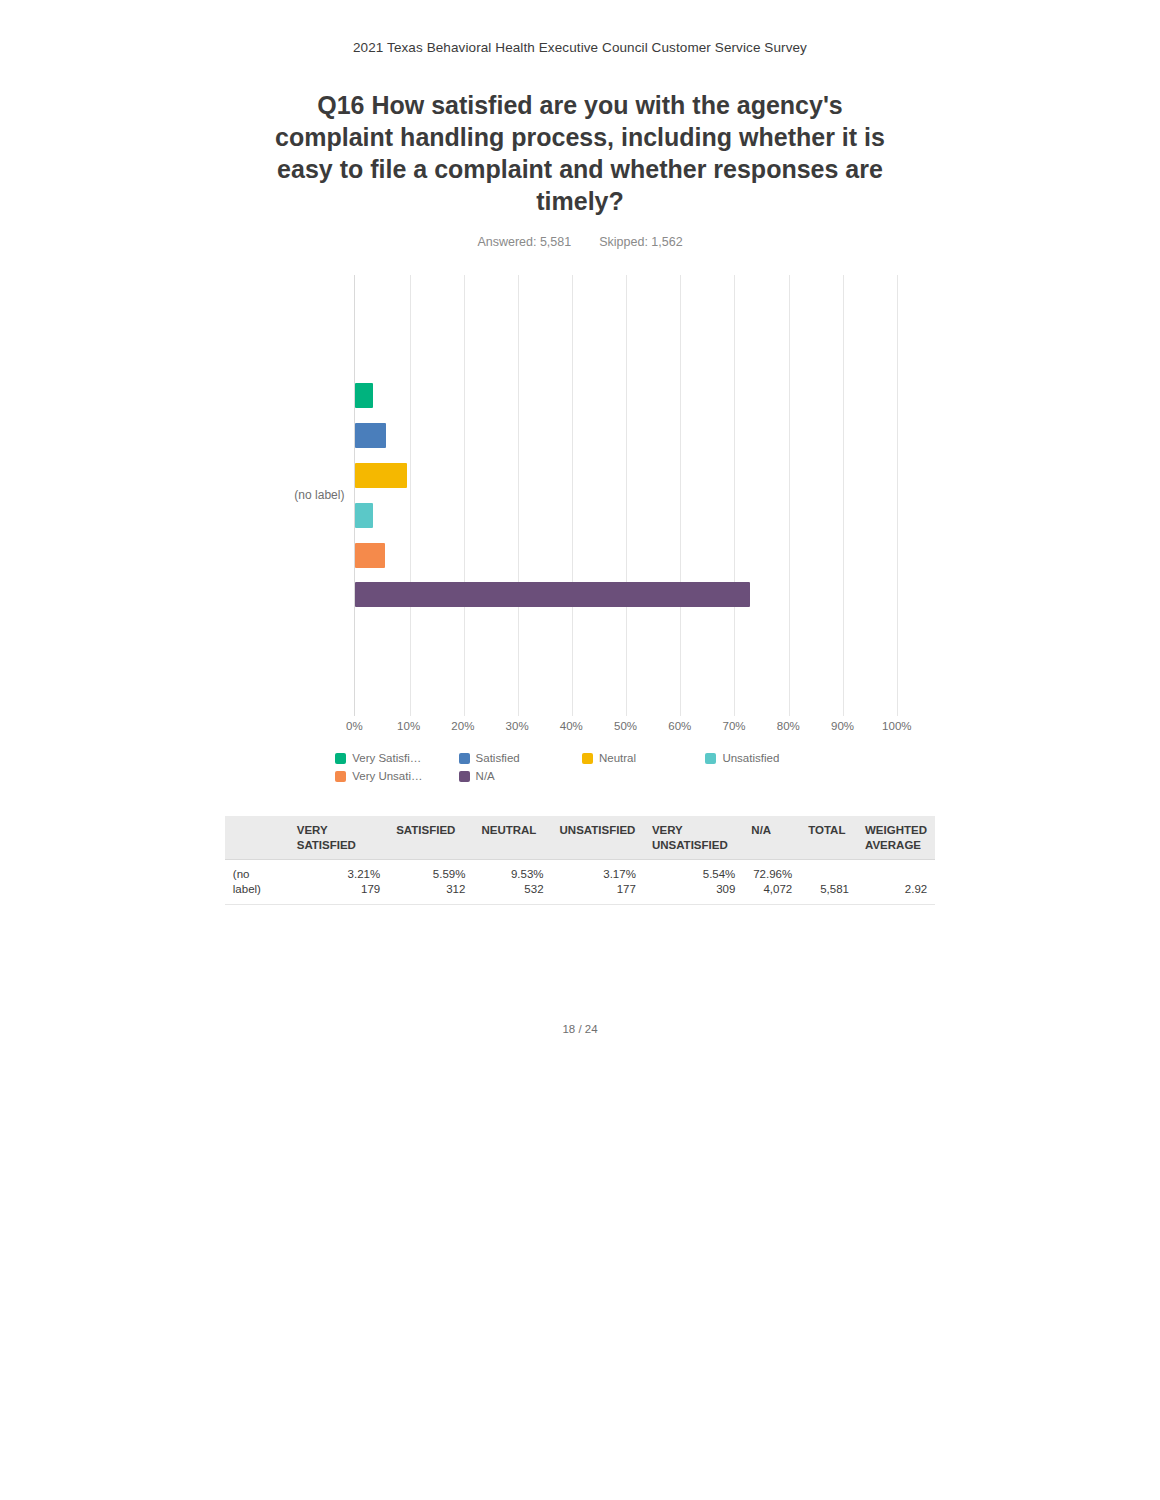2021 Texas Behavioral Health Executive Council Customer Service Survey
Q16 How satisfied are you with the agency's complaint handling process, including whether it is easy to file a complaint and whether responses are timely?
Answered: 5,581 Skipped: 1,562
(no label)
0% 10% 20% 30% 40% 50% 60% 70% 80% 90% 100%
Very Satisfi…
Satisfied
Neutral
Unsatisfied
Very Unsati…
N/A
| | VERY SATISFIED | SATISFIED | NEUTRAL | UNSATISFIED | VERY UNSATISFIED | N/A | TOTAL | WEIGHTED AVERAGE |
| --- | --- | --- | --- | --- | --- | --- | --- | --- |
| (no label) | 3.21% 179 | 5.59% 312 | 9.53% 532 | 3.17% 177 | 5.54% 309 | 72.96% 4,072 | 5,581 | 2.92 |
18 / 24